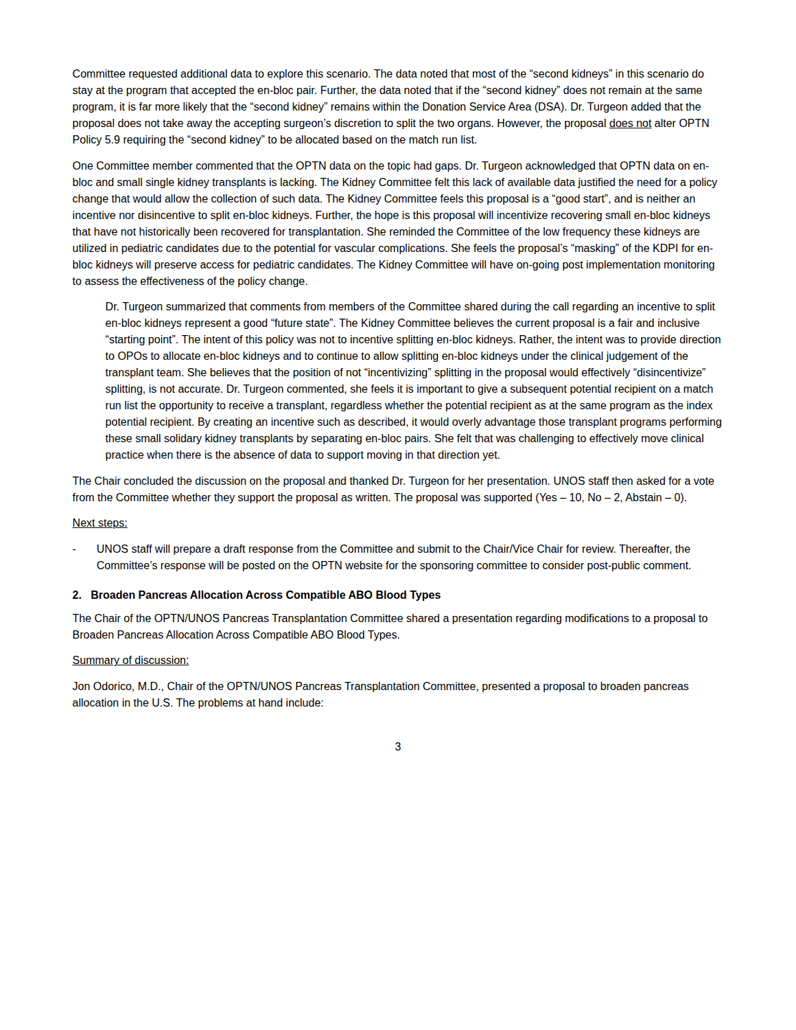Committee requested additional data to explore this scenario. The data noted that most of the “second kidneys” in this scenario do stay at the program that accepted the en-bloc pair. Further, the data noted that if the “second kidney” does not remain at the same program, it is far more likely that the “second kidney” remains within the Donation Service Area (DSA). Dr. Turgeon added that the proposal does not take away the accepting surgeon’s discretion to split the two organs. However, the proposal does not alter OPTN Policy 5.9 requiring the “second kidney” to be allocated based on the match run list.
One Committee member commented that the OPTN data on the topic had gaps. Dr. Turgeon acknowledged that OPTN data on en-bloc and small single kidney transplants is lacking. The Kidney Committee felt this lack of available data justified the need for a policy change that would allow the collection of such data. The Kidney Committee feels this proposal is a “good start”, and is neither an incentive nor disincentive to split en-bloc kidneys. Further, the hope is this proposal will incentivize recovering small en-bloc kidneys that have not historically been recovered for transplantation. She reminded the Committee of the low frequency these kidneys are utilized in pediatric candidates due to the potential for vascular complications. She feels the proposal’s “masking” of the KDPI for en-bloc kidneys will preserve access for pediatric candidates. The Kidney Committee will have on-going post implementation monitoring to assess the effectiveness of the policy change.
Dr. Turgeon summarized that comments from members of the Committee shared during the call regarding an incentive to split en-bloc kidneys represent a good “future state”. The Kidney Committee believes the current proposal is a fair and inclusive “starting point”. The intent of this policy was not to incentive splitting en-bloc kidneys. Rather, the intent was to provide direction to OPOs to allocate en-bloc kidneys and to continue to allow splitting en-bloc kidneys under the clinical judgement of the transplant team. She believes that the position of not “incentivizing” splitting in the proposal would effectively “disincentivize” splitting, is not accurate. Dr. Turgeon commented, she feels it is important to give a subsequent potential recipient on a match run list the opportunity to receive a transplant, regardless whether the potential recipient as at the same program as the index potential recipient. By creating an incentive such as described, it would overly advantage those transplant programs performing these small solidary kidney transplants by separating en-bloc pairs. She felt that was challenging to effectively move clinical practice when there is the absence of data to support moving in that direction yet.
The Chair concluded the discussion on the proposal and thanked Dr. Turgeon for her presentation. UNOS staff then asked for a vote from the Committee whether they support the proposal as written. The proposal was supported (Yes – 10, No – 2, Abstain – 0).
Next steps:
UNOS staff will prepare a draft response from the Committee and submit to the Chair/Vice Chair for review. Thereafter, the Committee’s response will be posted on the OPTN website for the sponsoring committee to consider post-public comment.
2. Broaden Pancreas Allocation Across Compatible ABO Blood Types
The Chair of the OPTN/UNOS Pancreas Transplantation Committee shared a presentation regarding modifications to a proposal to Broaden Pancreas Allocation Across Compatible ABO Blood Types.
Summary of discussion:
Jon Odorico, M.D., Chair of the OPTN/UNOS Pancreas Transplantation Committee, presented a proposal to broaden pancreas allocation in the U.S. The problems at hand include:
3